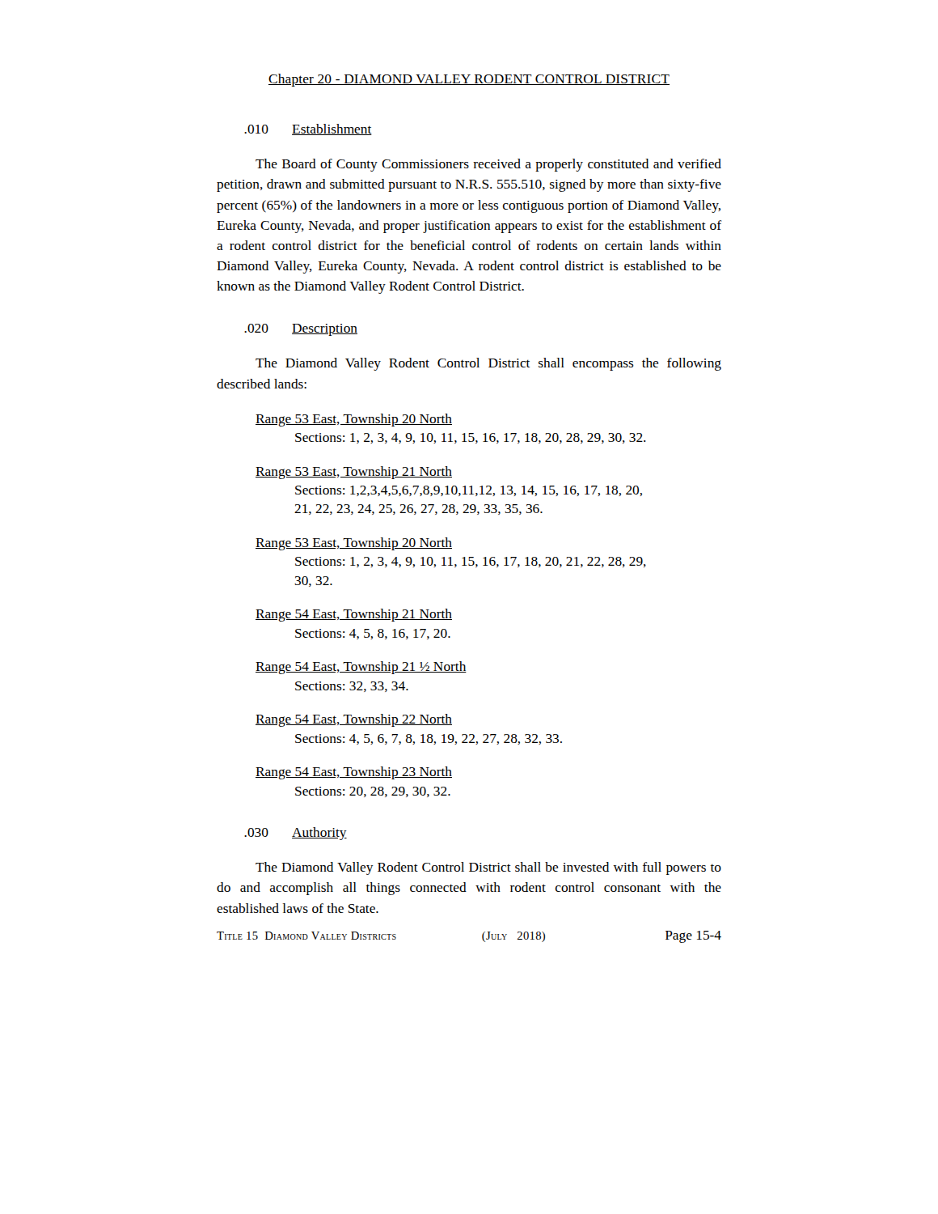Chapter 20 - DIAMOND VALLEY RODENT CONTROL DISTRICT
.010 Establishment
The Board of County Commissioners received a properly constituted and verified petition, drawn and submitted pursuant to N.R.S. 555.510, signed by more than sixty-five percent (65%) of the landowners in a more or less contiguous portion of Diamond Valley, Eureka County, Nevada, and proper justification appears to exist for the establishment of a rodent control district for the beneficial control of rodents on certain lands within Diamond Valley, Eureka County, Nevada. A rodent control district is established to be known as the Diamond Valley Rodent Control District.
.020 Description
The Diamond Valley Rodent Control District shall encompass the following described lands:
Range 53 East, Township 20 North Sections: 1, 2, 3, 4, 9, 10, 11, 15, 16, 17, 18, 20, 28, 29, 30, 32.
Range 53 East, Township 21 North Sections: 1,2,3,4,5,6,7,8,9,10,11,12, 13, 14, 15, 16, 17, 18, 20, 21, 22, 23, 24, 25, 26, 27, 28, 29, 33, 35, 36.
Range 53 East, Township 20 North Sections: 1, 2, 3, 4, 9, 10, 11, 15, 16, 17, 18, 20, 21, 22, 28, 29, 30, 32.
Range 54 East, Township 21 North Sections: 4, 5, 8, 16, 17, 20.
Range 54 East, Township 21 ½ North Sections: 32, 33, 34.
Range 54 East, Township 22 North Sections: 4, 5, 6, 7, 8, 18, 19, 22, 27, 28, 32, 33.
Range 54 East, Township 23 North Sections: 20, 28, 29, 30, 32.
.030 Authority
The Diamond Valley Rodent Control District shall be invested with full powers to do and accomplish all things connected with rodent control consonant with the established laws of the State.
Title 15 Diamond Valley Districts (July 2018)
Page 15-4